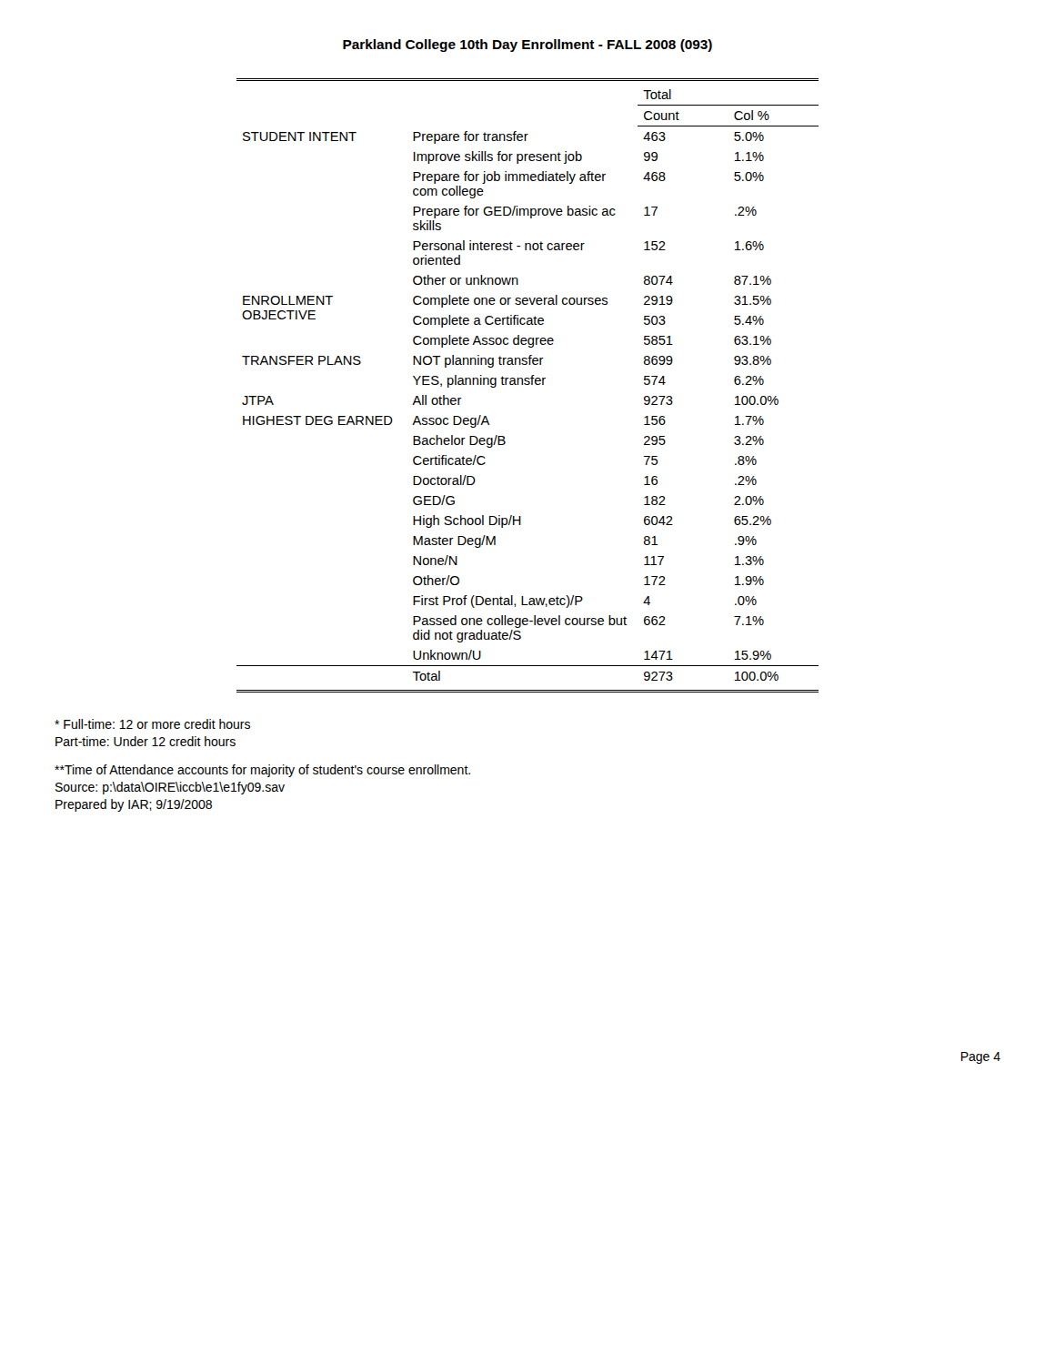Parkland College 10th Day Enrollment - FALL 2008 (093)
| | | Total |
| --- | --- | --- |
| | | Count | Col % |
| STUDENT INTENT | Prepare for transfer | 463 | 5.0% |
| Improve skills for present job | 99 | 1.1% |
| Prepare for job immediately after com college | 468 | 5.0% |
| Prepare for GED/improve basic ac skills | 17 | .2% |
| Personal interest - not career oriented | 152 | 1.6% |
| Other or unknown | 8074 | 87.1% |
| ENROLLMENT OBJECTIVE | Complete one or several courses | 2919 | 31.5% |
| Complete a Certificate | 503 | 5.4% |
| Complete Assoc degree | 5851 | 63.1% |
| TRANSFER PLANS | NOT planning transfer | 8699 | 93.8% |
| YES, planning transfer | 574 | 6.2% |
| JTPA | All other | 9273 | 100.0% |
| HIGHEST DEG EARNED | Assoc Deg/A | 156 | 1.7% |
| Bachelor Deg/B | 295 | 3.2% |
| Certificate/C | 75 | .8% |
| Doctoral/D | 16 | .2% |
| GED/G | 182 | 2.0% |
| High School Dip/H | 6042 | 65.2% |
| Master Deg/M | 81 | .9% |
| None/N | 117 | 1.3% |
| Other/O | 172 | 1.9% |
| First Prof (Dental, Law,etc)/P | 4 | .0% |
| Passed one college-level course but did not graduate/S | 662 | 7.1% |
| Unknown/U | 1471 | 15.9% |
| | Total | 9273 | 100.0% |
* Full-time: 12 or more credit hours
Part-time: Under 12 credit hours
**Time of Attendance accounts for majority of student's course enrollment.
Source: p:\data\OIRE\iccb\e1\e1fy09.sav
Prepared by IAR; 9/19/2008
Page 4